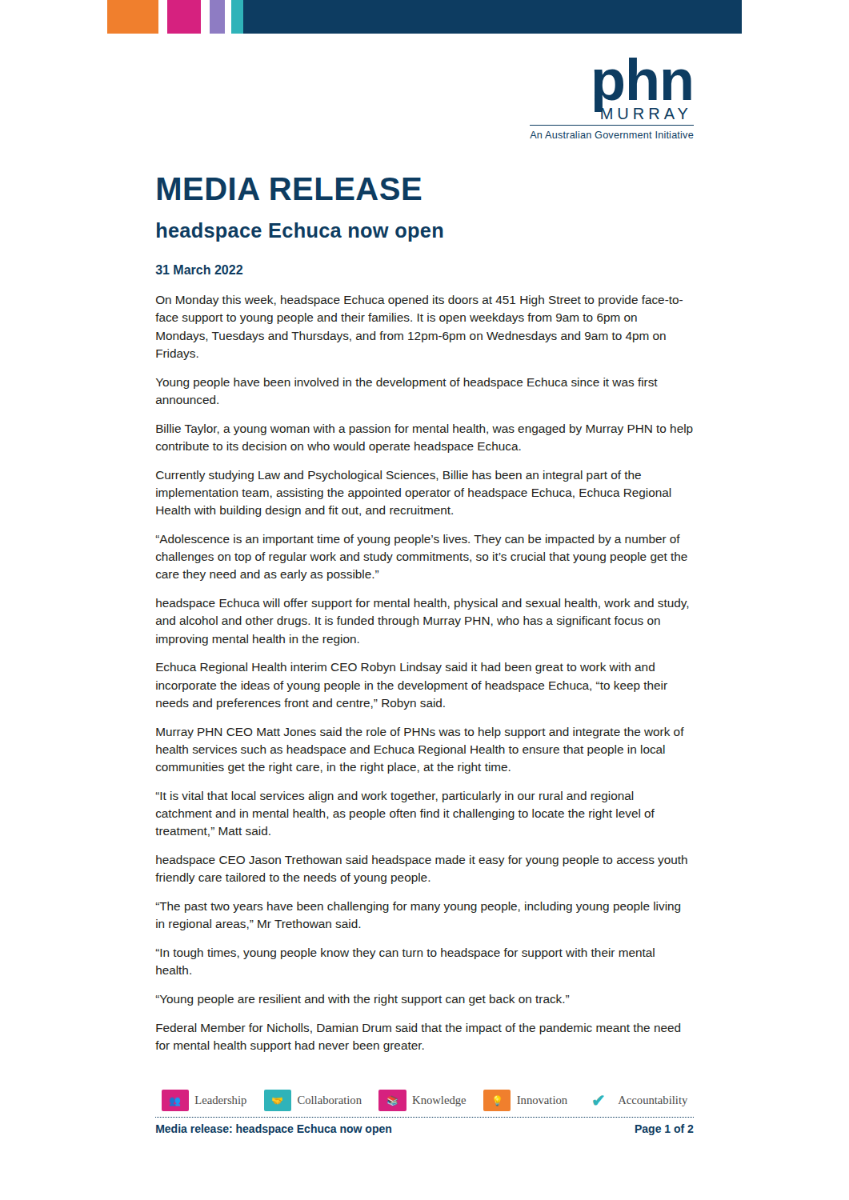phn MURRAY
An Australian Government Initiative
MEDIA RELEASE
headspace Echuca now open
31 March 2022
On Monday this week, headspace Echuca opened its doors at 451 High Street to provide face-to-face support to young people and their families. It is open weekdays from 9am to 6pm on Mondays, Tuesdays and Thursdays, and from 12pm-6pm on Wednesdays and 9am to 4pm on Fridays.
Young people have been involved in the development of headspace Echuca since it was first announced.
Billie Taylor, a young woman with a passion for mental health, was engaged by Murray PHN to help contribute to its decision on who would operate headspace Echuca.
Currently studying Law and Psychological Sciences, Billie has been an integral part of the implementation team, assisting the appointed operator of headspace Echuca, Echuca Regional Health with building design and fit out, and recruitment.
“Adolescence is an important time of young people’s lives. They can be impacted by a number of challenges on top of regular work and study commitments, so it’s crucial that young people get the care they need and as early as possible.”
headspace Echuca will offer support for mental health, physical and sexual health, work and study, and alcohol and other drugs. It is funded through Murray PHN, who has a significant focus on improving mental health in the region.
Echuca Regional Health interim CEO Robyn Lindsay said it had been great to work with and incorporate the ideas of young people in the development of headspace Echuca, “to keep their needs and preferences front and centre,” Robyn said.
Murray PHN CEO Matt Jones said the role of PHNs was to help support and integrate the work of health services such as headspace and Echuca Regional Health to ensure that people in local communities get the right care, in the right place, at the right time.
“It is vital that local services align and work together, particularly in our rural and regional catchment and in mental health, as people often find it challenging to locate the right level of treatment,” Matt said.
headspace CEO Jason Trethowan said headspace made it easy for young people to access youth friendly care tailored to the needs of young people.
“The past two years have been challenging for many young people, including young people living in regional areas,” Mr Trethowan said.
“In tough times, young people know they can turn to headspace for support with their mental health.
“Young people are resilient and with the right support can get back on track.”
Federal Member for Nicholls, Damian Drum said that the impact of the pandemic meant the need for mental health support had never been greater.
👥Leadership
🤝Collaboration
📚Knowledge
💡Innovation
✔Accountability
Media release: headspace Echuca now open Page 1 of 2